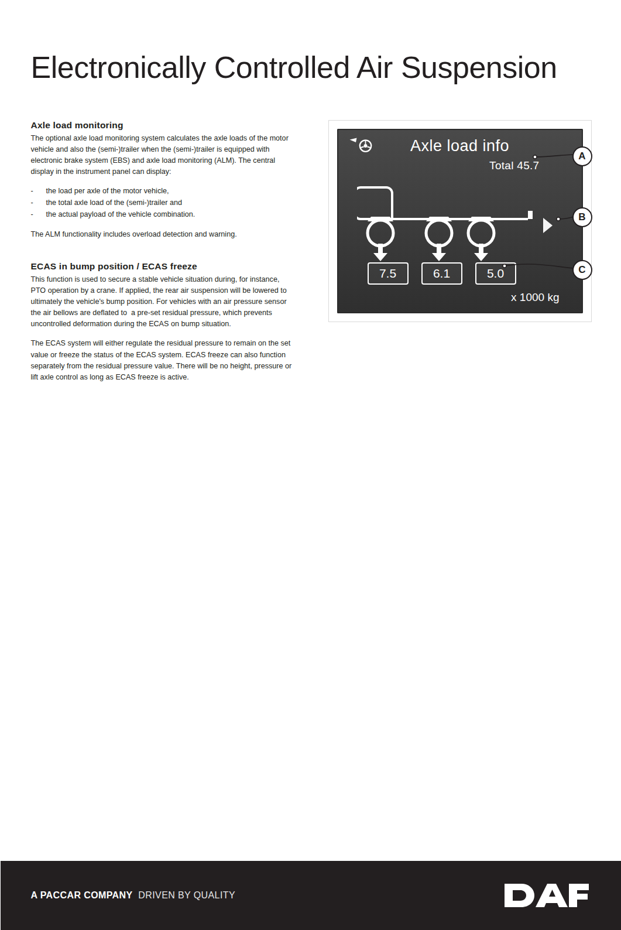Electronically Controlled Air Suspension
Axle load monitoring
The optional axle load monitoring system calculates the axle loads of the motor vehicle and also the (semi-)trailer when the (semi-)trailer is equipped with electronic brake system (EBS) and axle load monitoring (ALM). The central display in the instrument panel can display:
the load per axle of the motor vehicle,
the total axle load of the (semi-)trailer and
the actual payload of the vehicle combination.
The ALM functionality includes overload detection and warning.
ECAS in bump position / ECAS freeze
This function is used to secure a stable vehicle situation during, for instance, PTO operation by a crane. If applied, the rear air suspension will be lowered to ultimately the vehicle's bump position. For vehicles with an air pressure sensor the air bellows are deflated to a pre-set residual pressure, which prevents uncontrolled deformation during the ECAS on bump situation.
The ECAS system will either regulate the residual pressure to remain on the set value or freeze the status of the ECAS system. ECAS freeze can also function separately from the residual pressure value. There will be no height, pressure or lift axle control as long as ECAS freeze is active.
Axle load info
Total 45.7
7.5
6.1
5.0
x 1000 kg
A
B
C
A PACCAR COMPANY DRIVEN BY QUALITY